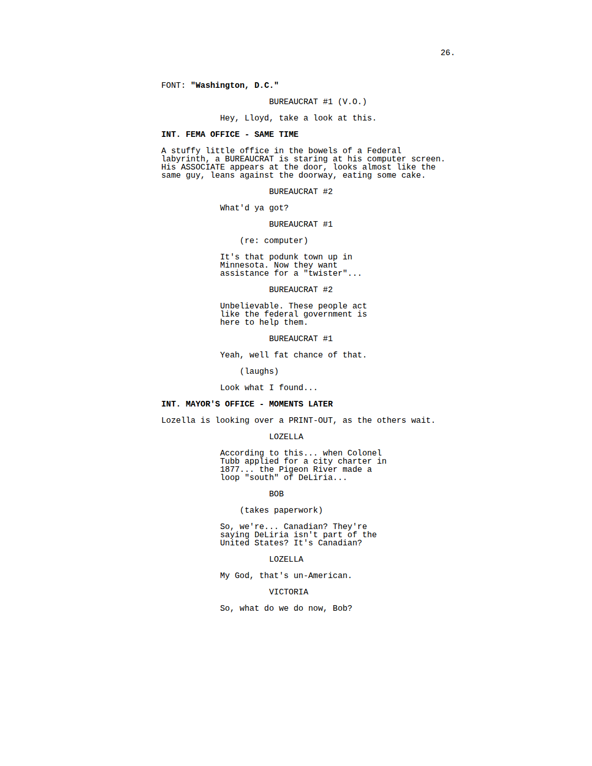26.
FONT: "Washington, D.C."
BUREAUCRAT #1 (V.O.)
Hey, Lloyd, take a look at this.
INT. FEMA OFFICE - SAME TIME
A stuffy little office in the bowels of a Federal labyrinth, a BUREAUCRAT is staring at his computer screen. His ASSOCIATE appears at the door, looks almost like the same guy, leans against the doorway, eating some cake.
BUREAUCRAT #2
What'd ya got?
BUREAUCRAT #1
(re: computer)
It's that podunk town up in Minnesota. Now they want assistance for a "twister"...
BUREAUCRAT #2
Unbelievable. These people act like the federal government is here to help them.
BUREAUCRAT #1
Yeah, well fat chance of that.
(laughs)
Look what I found...
INT. MAYOR'S OFFICE - MOMENTS LATER
Lozella is looking over a PRINT-OUT, as the others wait.
LOZELLA
According to this... when Colonel Tubb applied for a city charter in 1877... the Pigeon River made a loop "south" of DeLiria...
BOB
(takes paperwork)
So, we're... Canadian? They're saying DeLiria isn't part of the United States? It's Canadian?
LOZELLA
My God, that's un-American.
VICTORIA
So, what do we do now, Bob?